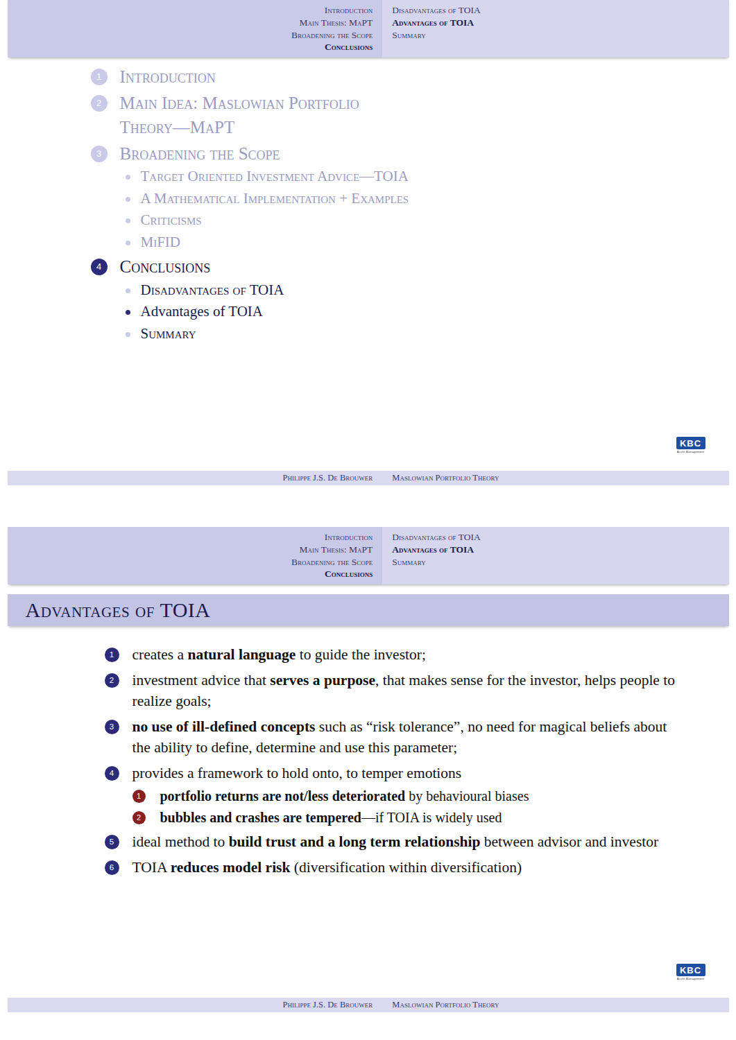Introduction
Main Thesis: MaPT
Broadening the Scope
Conclusions
Disadvantages of TOIA
Advantages of TOIA
Summary
Introduction
Main Idea: Maslowian PortfolioTheory—MaPT
Broadening the Scope
Target Oriented Investment Advice—TOIA
A Mathematical Implementation + Examples
Criticisms
MiFID
Conclusions
Disadvantages of TOIA
Advantages of TOIA
Summary
KBC
Asset Management
Philippe J.S. De Brouwer
Maslowian Portfolio Theory
Introduction
Main Thesis: MaPT
Broadening the Scope
Conclusions
Disadvantages of TOIA
Advantages of TOIA
Summary
Advantages of TOIA
creates a natural language to guide the investor;
investment advice that serves a purpose, that makes sense for the investor, helps people to realize goals;
no use of ill-defined concepts such as “risk tolerance”, no need for magical beliefs about the ability to define, determine and use this parameter;
provides a framework to hold onto, to temper emotions
portfolio returns are not/less deteriorated by behavioural biases
bubbles and crashes are tempered—if TOIA is widely used
ideal method to build trust and a long term relationship between advisor and investor
TOIA reduces model risk (diversification within diversification)
KBC
Asset Management
Philippe J.S. De Brouwer
Maslowian Portfolio Theory